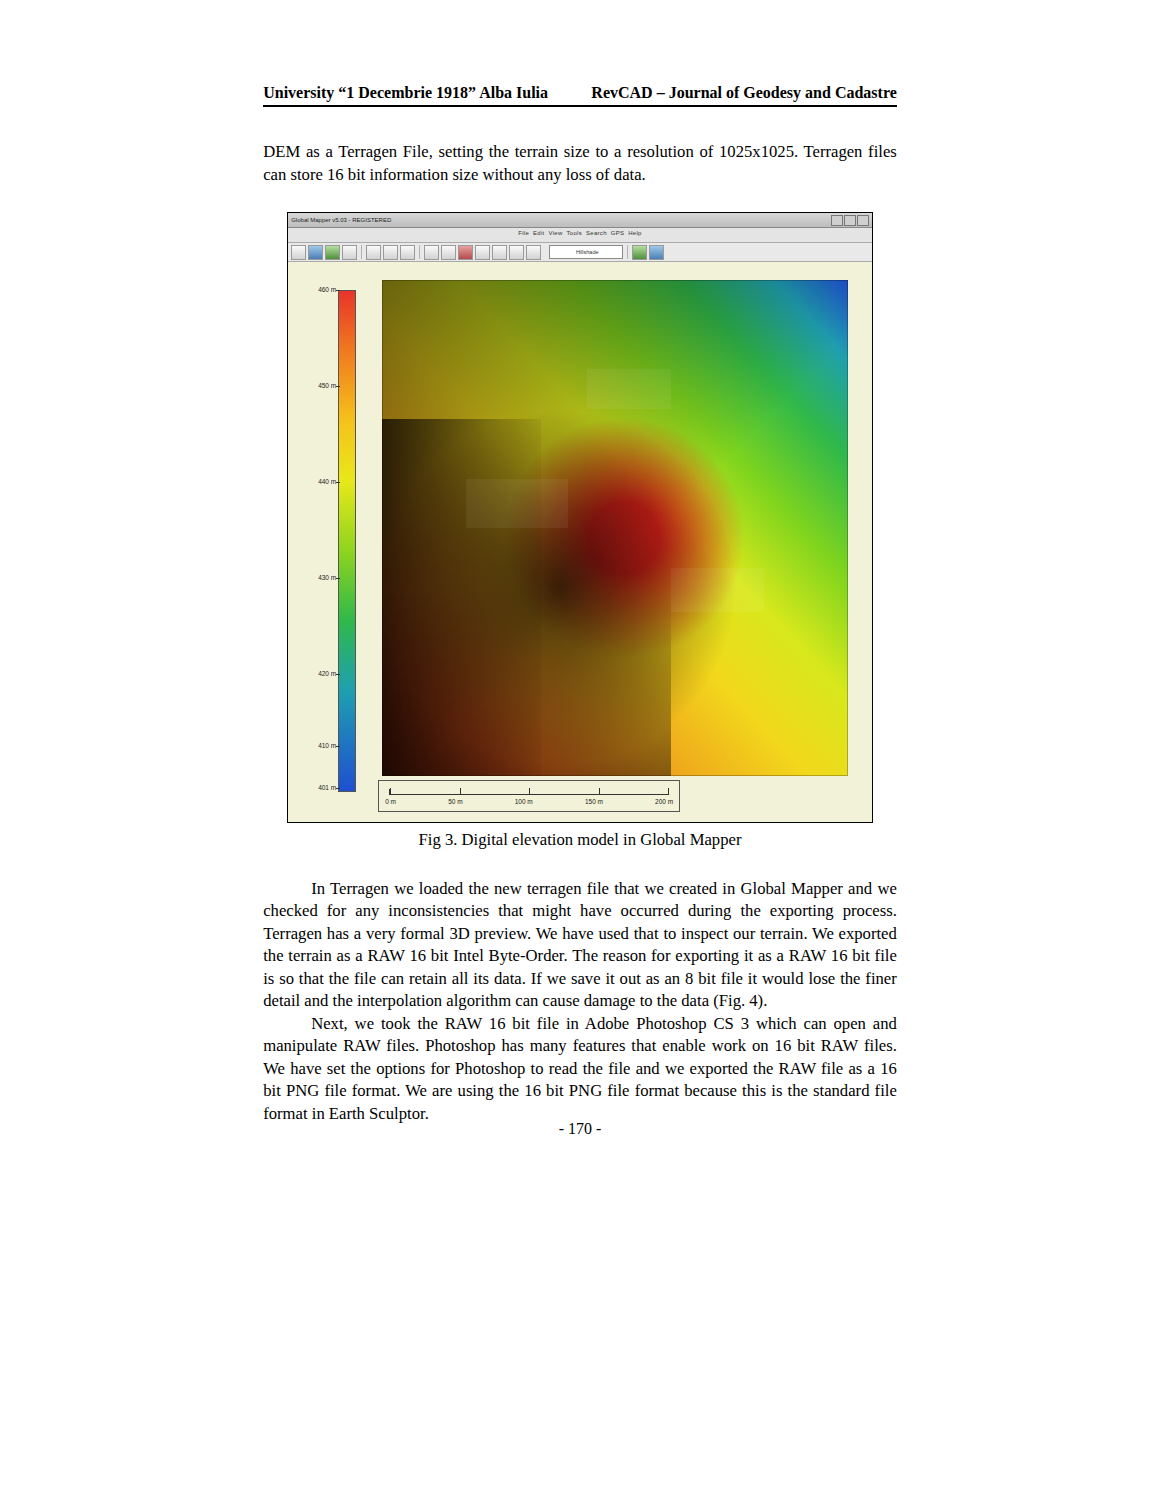University “1 Decembrie 1918” Alba Iulia
RevCAD – Journal of Geodesy and Cadastre
DEM as a Terragen File, setting the terrain size to a resolution of 1025x1025. Terragen files can store 16 bit information size without any loss of data.
Global Mapper v5.03 - REGISTERED
File Edit View Tools Search GPS Help
Hillshade
460 m
450 m
440 m
430 m
420 m
410 m
401 m
0 m 50 m 100 m 150 m 200 m
Fig 3. Digital elevation model in Global Mapper
In Terragen we loaded the new terragen file that we created in Global Mapper and we checked for any inconsistencies that might have occurred during the exporting process. Terragen has a very formal 3D preview. We have used that to inspect our terrain. We exported the terrain as a RAW 16 bit Intel Byte-Order. The reason for exporting it as a RAW 16 bit file is so that the file can retain all its data. If we save it out as an 8 bit file it would lose the finer detail and the interpolation algorithm can cause damage to the data (Fig. 4).
Next, we took the RAW 16 bit file in Adobe Photoshop CS 3 which can open and manipulate RAW files. Photoshop has many features that enable work on 16 bit RAW files. We have set the options for Photoshop to read the file and we exported the RAW file as a 16 bit PNG file format. We are using the 16 bit PNG file format because this is the standard file format in Earth Sculptor.
- 170 -